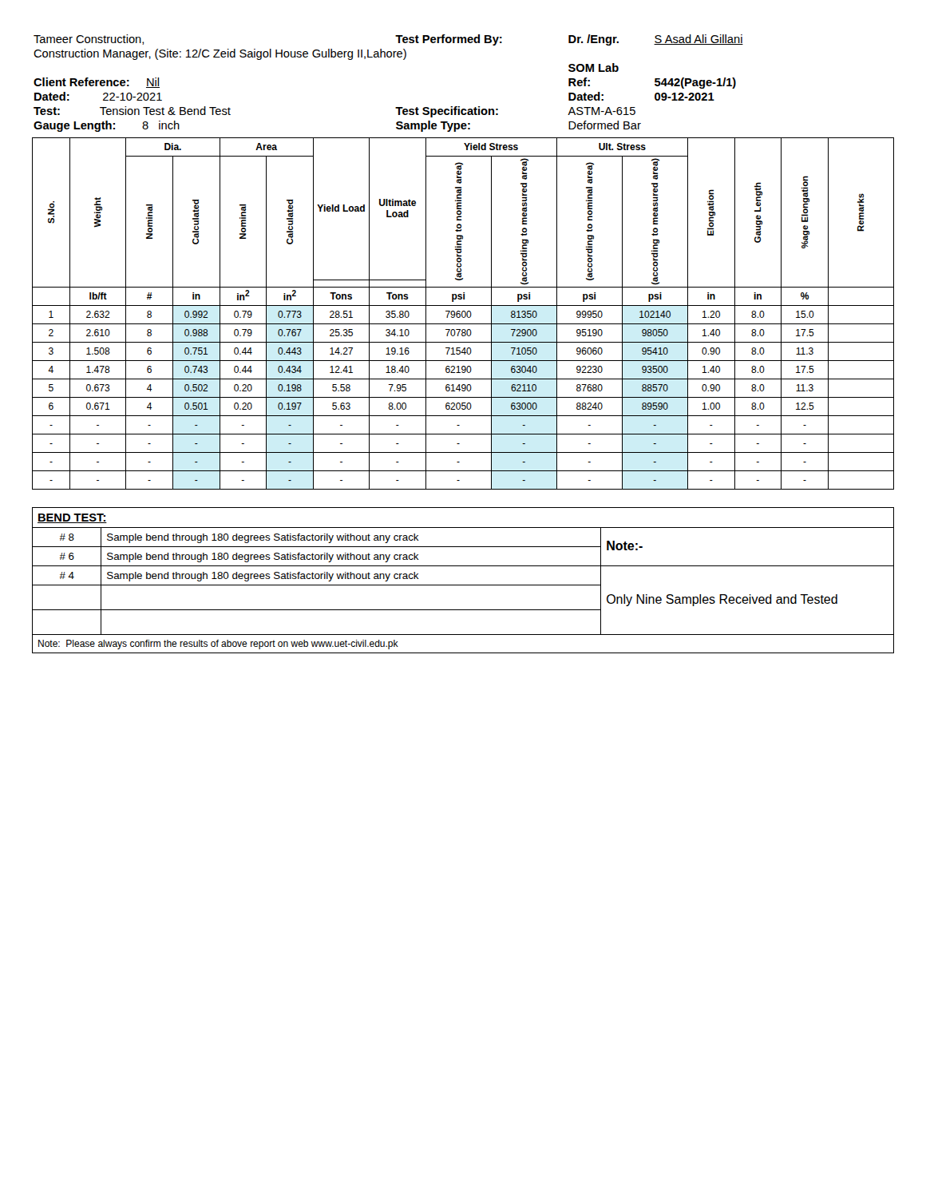| Tameer Construction, | Test Performed By: | Dr. /Engr. | S Asad Ali Gillani |
| Construction Manager, (Site: 12/C Zeid Saigol House Gulberg II,Lahore) |
| | SOM Lab |
| Client Reference: Nil | | Ref: | 5442(Page-1/1) |
| Dated: 22-10-2021 | | Dated: | 09-12-2021 |
| Test: Tension Test & Bend Test | Test Specification: | ASTM-A-615 |
| Gauge Length: 8 inch | Sample Type: | Deformed Bar |
| S.No. | Weight | Dia. | Area | Yield Load | Ultimate Load | Yield Stress | Ult. Stress | Elongation | Gauge Length | %age Elongation | Remarks |
| --- | --- | --- | --- | --- | --- | --- | --- | --- | --- | --- | --- |
| Nominal | Calculated | Nominal | Calculated | (according to nominal area) | (according to measured area) | (according to nominal area) | (according to measured area) |
| | lb/ft | # | in | in 2 | in 2 | Tons | Tons | psi | psi | psi | psi | in | in | % | |
| 1 | 2.632 | 8 | 0.992 | 0.79 | 0.773 | 28.51 | 35.80 | 79600 | 81350 | 99950 | 102140 | 1.20 | 8.0 | 15.0 | |
| 2 | 2.610 | 8 | 0.988 | 0.79 | 0.767 | 25.35 | 34.10 | 70780 | 72900 | 95190 | 98050 | 1.40 | 8.0 | 17.5 | |
| 3 | 1.508 | 6 | 0.751 | 0.44 | 0.443 | 14.27 | 19.16 | 71540 | 71050 | 96060 | 95410 | 0.90 | 8.0 | 11.3 | |
| 4 | 1.478 | 6 | 0.743 | 0.44 | 0.434 | 12.41 | 18.40 | 62190 | 63040 | 92230 | 93500 | 1.40 | 8.0 | 17.5 | |
| 5 | 0.673 | 4 | 0.502 | 0.20 | 0.198 | 5.58 | 7.95 | 61490 | 62110 | 87680 | 88570 | 0.90 | 8.0 | 11.3 | |
| 6 | 0.671 | 4 | 0.501 | 0.20 | 0.197 | 5.63 | 8.00 | 62050 | 63000 | 88240 | 89590 | 1.00 | 8.0 | 12.5 | |
| - | - | - | - | - | - | - | - | - | - | - | - | - | - | - | |
| - | - | - | - | - | - | - | - | - | - | - | - | - | - | - | |
| - | - | - | - | - | - | - | - | - | - | - | - | - | - | - | |
| - | - | - | - | - | - | - | - | - | - | - | - | - | - | - | |
| BEND TEST: |
| # 8 | Sample bend through 180 degrees Satisfactorily without any crack | Note:- |
| # 6 | Sample bend through 180 degrees Satisfactorily without any crack |
| # 4 | Sample bend through 180 degrees Satisfactorily without any crack | Only Nine Samples Received and Tested |
| Note: Please always confirm the results of above report on web www.uet-civil.edu.pk |